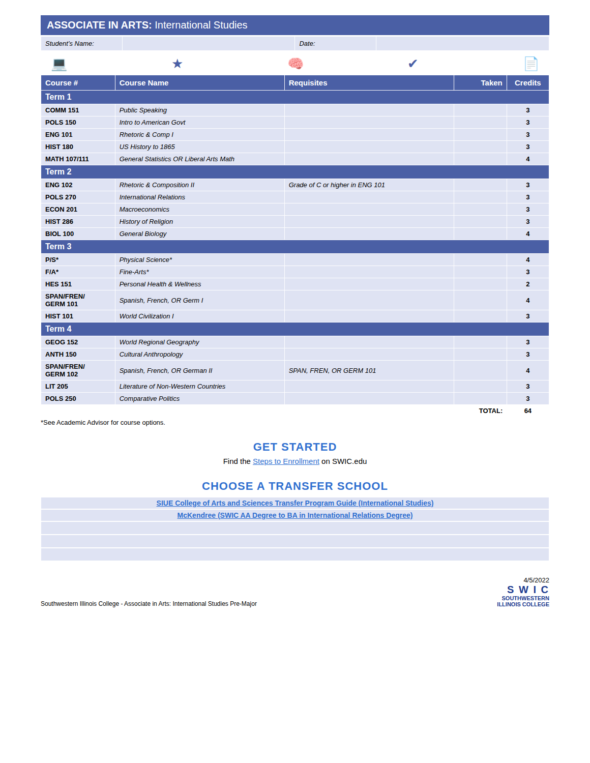ASSOCIATE IN ARTS: International Studies
| Student’s Name: | | Date: | |
💻 ★ 🧠 ✔ 📄
| Course # | Course Name | Requisites | Taken | Credits |
| --- | --- | --- | --- | --- |
| Term 1 |
| COMM 151 | Public Speaking | | | 3 |
| POLS 150 | Intro to American Govt | | | 3 |
| ENG 101 | Rhetoric & Comp I | | | 3 |
| HIST 180 | US History to 1865 | | | 3 |
| MATH 107/111 | General Statistics OR Liberal Arts Math | | | 4 |
| Term 2 |
| ENG 102 | Rhetoric & Composition II | Grade of C or higher in ENG 101 | | 3 |
| POLS 270 | International Relations | | | 3 |
| ECON 201 | Macroeconomics | | | 3 |
| HIST 286 | History of Religion | | | 3 |
| BIOL 100 | General Biology | | | 4 |
| Term 3 |
| P/S* | Physical Science* | | | 4 |
| F/A* | Fine-Arts* | | | 3 |
| HES 151 | Personal Health & Wellness | | | 2 |
| SPAN/FREN/ GERM 101 | Spanish, French, OR Germ I | | | 4 |
| HIST 101 | World Civilization I | | | 3 |
| Term 4 |
| GEOG 152 | World Regional Geography | | | 3 |
| ANTH 150 | Cultural Anthropology | | | 3 |
| SPAN/FREN/ GERM 102 | Spanish, French, OR German II | SPAN, FREN, OR GERM 101 | | 4 |
| LIT 205 | Literature of Non-Western Countries | | | 3 |
| POLS 250 | Comparative Politics | | | 3 |
| TOTAL: | 64 |
*See Academic Advisor for course options.
GET STARTED
Find the Steps to Enrollment on SWIC.edu
CHOOSE A TRANSFER SCHOOL
SIUE College of Arts and Sciences Transfer Program Guide (International Studies)
McKendree (SWIC AA Degree to BA in International Relations Degree)
Southwestern Illinois College - Associate in Arts: International Studies Pre-Major
4/5/2022
S W I C
SOUTHWESTERN
ILLINOIS COLLEGE